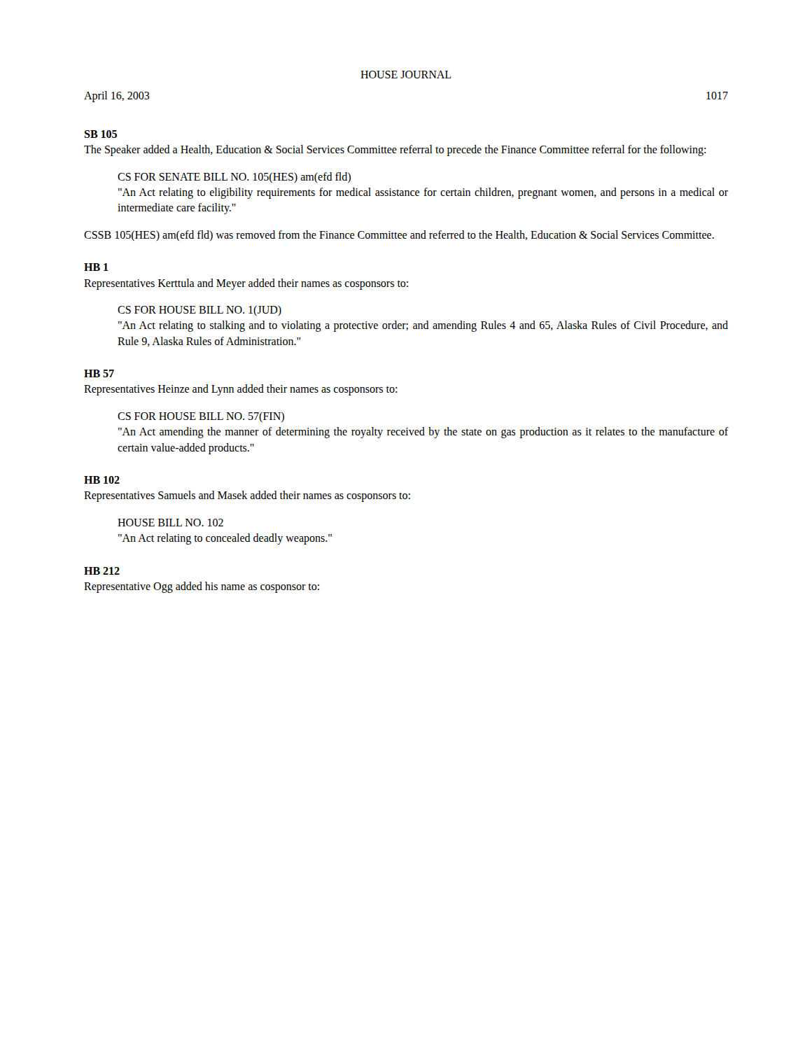HOUSE JOURNAL
April 16, 2003 1017
SB 105
The Speaker added a Health, Education & Social Services Committee referral to precede the Finance Committee referral for the following:
CS FOR SENATE BILL NO. 105(HES) am(efd fld)
"An Act relating to eligibility requirements for medical assistance for certain children, pregnant women, and persons in a medical or intermediate care facility."
CSSB 105(HES) am(efd fld) was removed from the Finance Committee and referred to the Health, Education & Social Services Committee.
HB 1
Representatives Kerttula and Meyer added their names as cosponsors to:
CS FOR HOUSE BILL NO. 1(JUD)
"An Act relating to stalking and to violating a protective order; and amending Rules 4 and 65, Alaska Rules of Civil Procedure, and Rule 9, Alaska Rules of Administration."
HB 57
Representatives Heinze and Lynn added their names as cosponsors to:
CS FOR HOUSE BILL NO. 57(FIN)
"An Act amending the manner of determining the royalty received by the state on gas production as it relates to the manufacture of certain value-added products."
HB 102
Representatives Samuels and Masek added their names as cosponsors to:
HOUSE BILL NO. 102
"An Act relating to concealed deadly weapons."
HB 212
Representative Ogg added his name as cosponsor to: